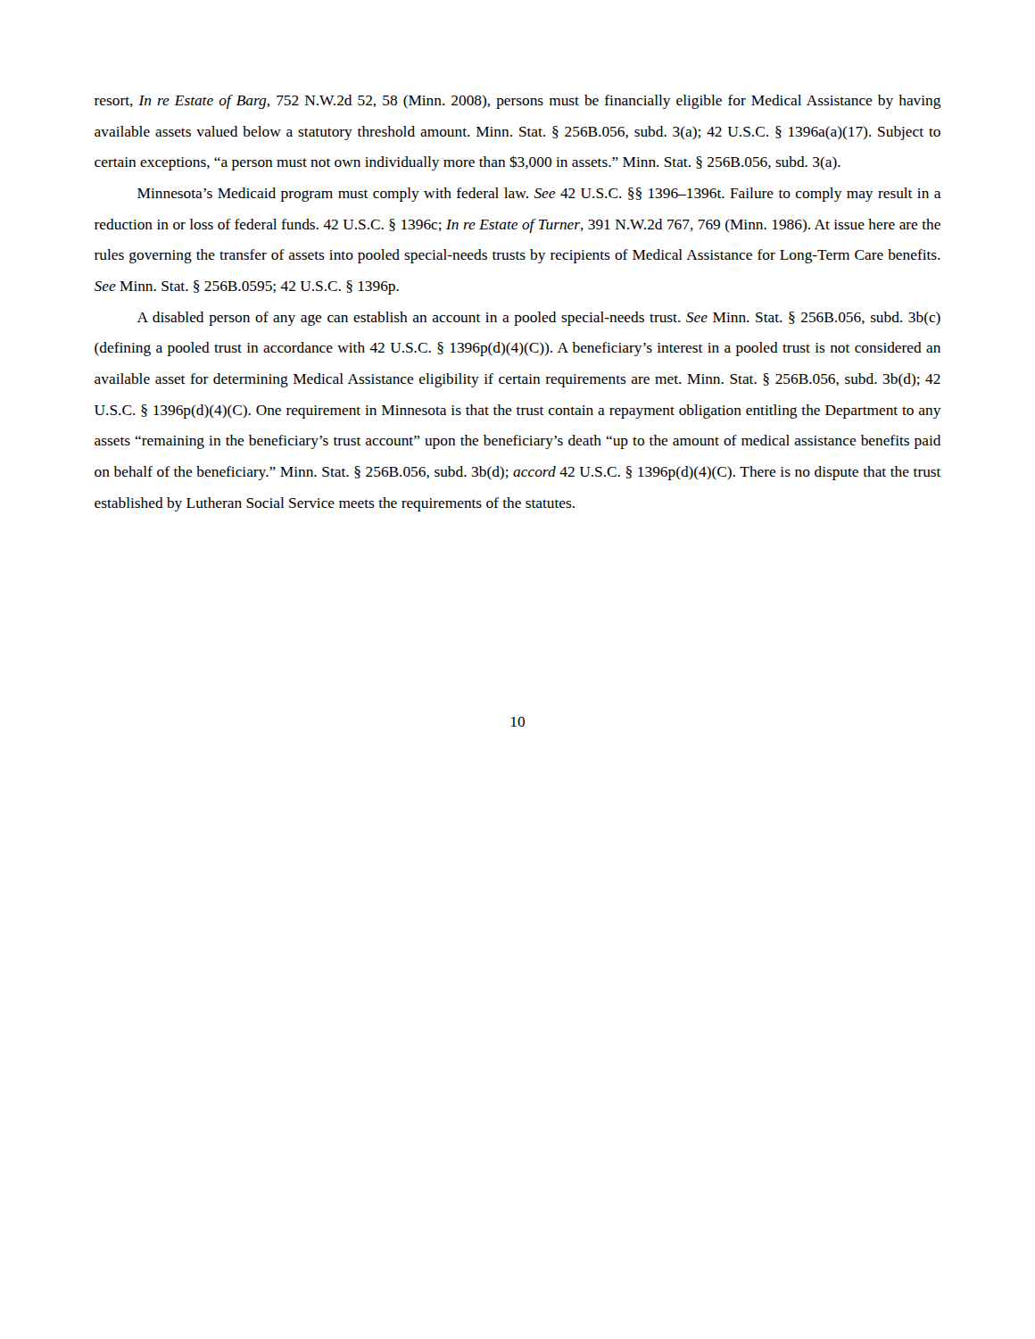resort, In re Estate of Barg, 752 N.W.2d 52, 58 (Minn. 2008), persons must be financially eligible for Medical Assistance by having available assets valued below a statutory threshold amount. Minn. Stat. § 256B.056, subd. 3(a); 42 U.S.C. § 1396a(a)(17). Subject to certain exceptions, “a person must not own individually more than $3,000 in assets.” Minn. Stat. § 256B.056, subd. 3(a).
Minnesota’s Medicaid program must comply with federal law. See 42 U.S.C. §§ 1396–1396t. Failure to comply may result in a reduction in or loss of federal funds. 42 U.S.C. § 1396c; In re Estate of Turner, 391 N.W.2d 767, 769 (Minn. 1986). At issue here are the rules governing the transfer of assets into pooled special-needs trusts by recipients of Medical Assistance for Long-Term Care benefits. See Minn. Stat. § 256B.0595; 42 U.S.C. § 1396p.
A disabled person of any age can establish an account in a pooled special-needs trust. See Minn. Stat. § 256B.056, subd. 3b(c) (defining a pooled trust in accordance with 42 U.S.C. § 1396p(d)(4)(C)). A beneficiary’s interest in a pooled trust is not considered an available asset for determining Medical Assistance eligibility if certain requirements are met. Minn. Stat. § 256B.056, subd. 3b(d); 42 U.S.C. § 1396p(d)(4)(C). One requirement in Minnesota is that the trust contain a repayment obligation entitling the Department to any assets “remaining in the beneficiary’s trust account” upon the beneficiary’s death “up to the amount of medical assistance benefits paid on behalf of the beneficiary.” Minn. Stat. § 256B.056, subd. 3b(d); accord 42 U.S.C. § 1396p(d)(4)(C). There is no dispute that the trust established by Lutheran Social Service meets the requirements of the statutes.
10